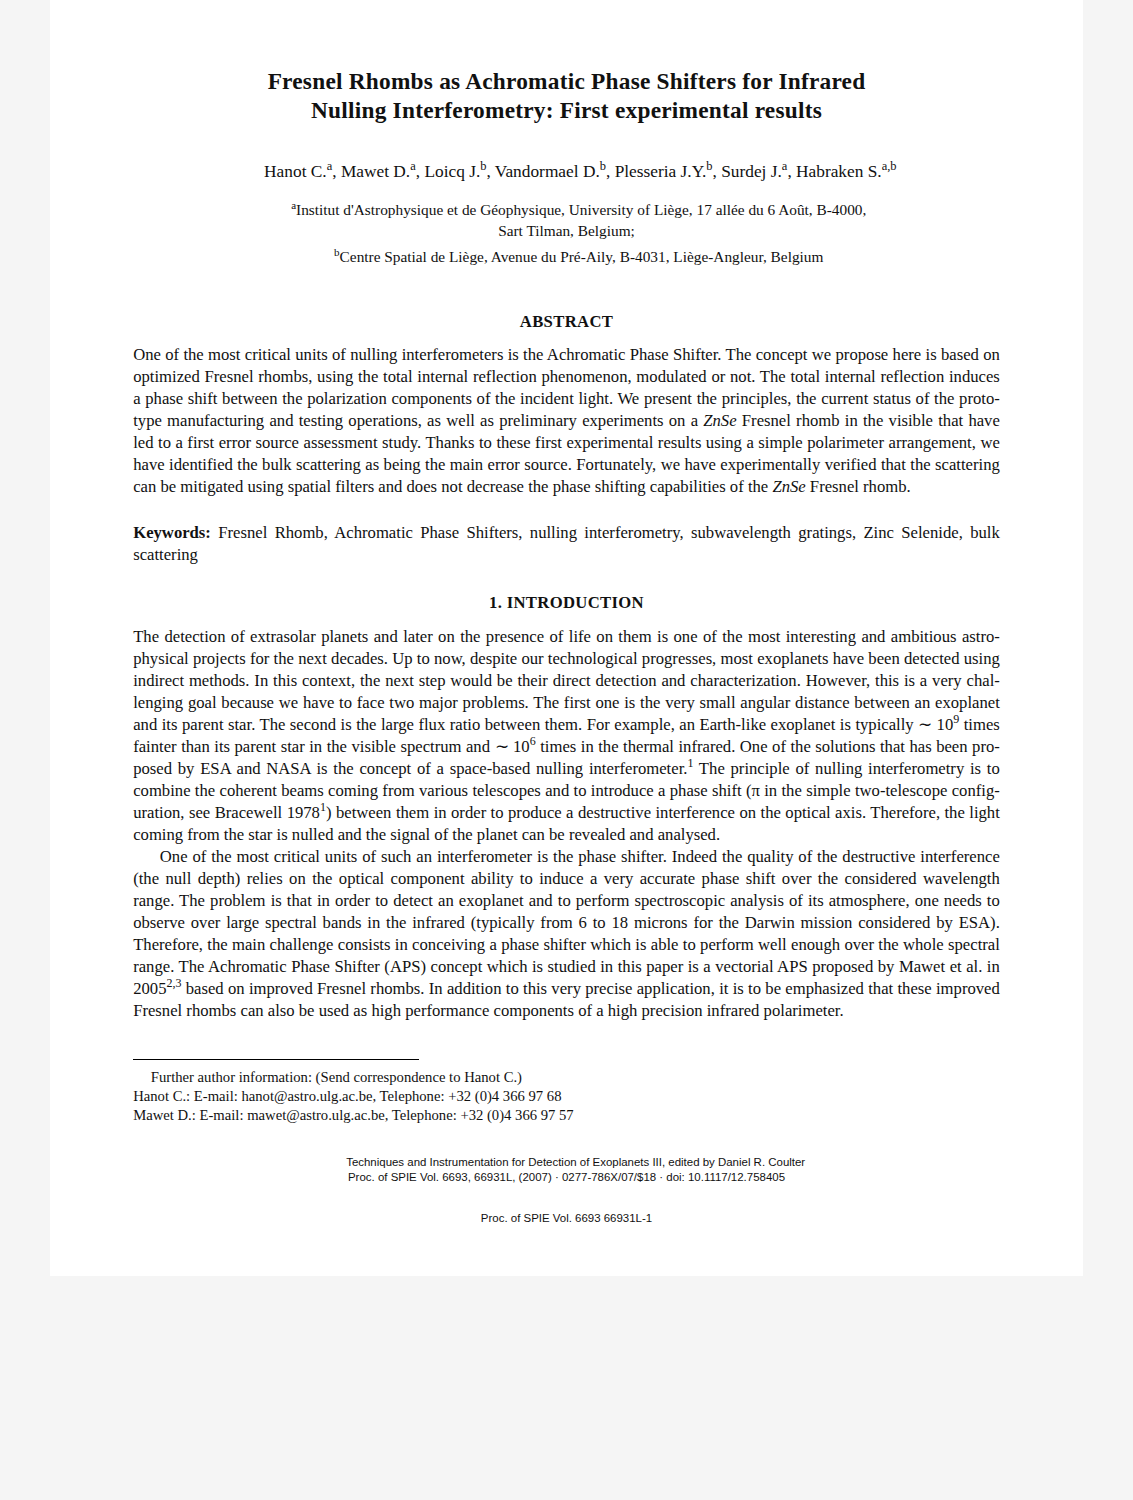Fresnel Rhombs as Achromatic Phase Shifters for Infrared
Nulling Interferometry: First experimental results
Hanot C.a, Mawet D.a, Loicq J.b, Vandormael D.b, Plesseria J.Y.b, Surdej J.a, Habraken S.a,b
aInstitut d'Astrophysique et de Géophysique, University of Liège, 17 allée du 6 Août, B-4000,
Sart Tilman, Belgium;
bCentre Spatial de Liège, Avenue du Pré-Aily, B-4031, Liège-Angleur, Belgium
ABSTRACT
One of the most critical units of nulling interferometers is the Achromatic Phase Shifter. The concept we propose here is based on optimized Fresnel rhombs, using the total internal reflection phenomenon, modulated or not. The total internal reflection induces a phase shift between the polarization components of the incident light. We present the principles, the current status of the prototype manufacturing and testing operations, as well as preliminary experiments on a ZnSe Fresnel rhomb in the visible that have led to a first error source assessment study. Thanks to these first experimental results using a simple polarimeter arrangement, we have identified the bulk scattering as being the main error source. Fortunately, we have experimentally verified that the scattering can be mitigated using spatial filters and does not decrease the phase shifting capabilities of the ZnSe Fresnel rhomb.
Keywords: Fresnel Rhomb, Achromatic Phase Shifters, nulling interferometry, subwavelength gratings, Zinc Selenide, bulk scattering
1. INTRODUCTION
The detection of extrasolar planets and later on the presence of life on them is one of the most interesting and ambitious astrophysical projects for the next decades. Up to now, despite our technological progresses, most exoplanets have been detected using indirect methods. In this context, the next step would be their direct detection and characterization. However, this is a very challenging goal because we have to face two major problems. The first one is the very small angular distance between an exoplanet and its parent star. The second is the large flux ratio between them. For example, an Earth-like exoplanet is typically ∼ 109 times fainter than its parent star in the visible spectrum and ∼ 106 times in the thermal infrared. One of the solutions that has been proposed by ESA and NASA is the concept of a space-based nulling interferometer.1 The principle of nulling interferometry is to combine the coherent beams coming from various telescopes and to introduce a phase shift (π in the simple two-telescope configuration, see Bracewell 19781) between them in order to produce a destructive interference on the optical axis. Therefore, the light coming from the star is nulled and the signal of the planet can be revealed and analysed.
One of the most critical units of such an interferometer is the phase shifter. Indeed the quality of the destructive interference (the null depth) relies on the optical component ability to induce a very accurate phase shift over the considered wavelength range. The problem is that in order to detect an exoplanet and to perform spectroscopic analysis of its atmosphere, one needs to observe over large spectral bands in the infrared (typically from 6 to 18 microns for the Darwin mission considered by ESA). Therefore, the main challenge consists in conceiving a phase shifter which is able to perform well enough over the whole spectral range. The Achromatic Phase Shifter (APS) concept which is studied in this paper is a vectorial APS proposed by Mawet et al. in 20052,3 based on improved Fresnel rhombs. In addition to this very precise application, it is to be emphasized that these improved Fresnel rhombs can also be used as high performance components of a high precision infrared polarimeter.
Further author information: (Send correspondence to Hanot C.)
Hanot C.: E-mail: hanot@astro.ulg.ac.be, Telephone: +32 (0)4 366 97 68
Mawet D.: E-mail: mawet@astro.ulg.ac.be, Telephone: +32 (0)4 366 97 57
Techniques and Instrumentation for Detection of Exoplanets III, edited by Daniel R. Coulter
Proc. of SPIE Vol. 6693, 66931L, (2007) · 0277-786X/07/$18 · doi: 10.1117/12.758405
Proc. of SPIE Vol. 6693 66931L-1